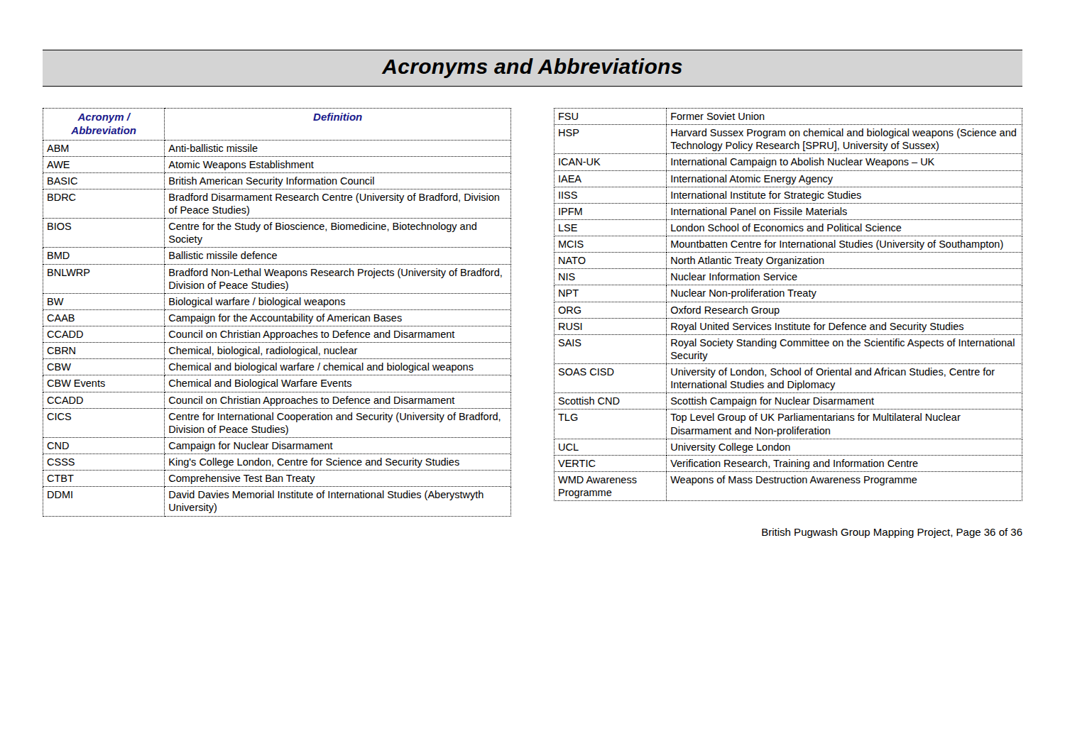Acronyms and Abbreviations
| Acronym / Abbreviation | Definition |
| --- | --- |
| ABM | Anti-ballistic missile |
| AWE | Atomic Weapons Establishment |
| BASIC | British American Security Information Council |
| BDRC | Bradford Disarmament Research Centre (University of Bradford, Division of Peace Studies) |
| BIOS | Centre for the Study of Bioscience, Biomedicine, Biotechnology and Society |
| BMD | Ballistic missile defence |
| BNLWRP | Bradford Non-Lethal Weapons Research Projects (University of Bradford, Division of Peace Studies) |
| BW | Biological warfare / biological weapons |
| CAAB | Campaign for the Accountability of American Bases |
| CCADD | Council on Christian Approaches to Defence and Disarmament |
| CBRN | Chemical, biological, radiological, nuclear |
| CBW | Chemical and biological warfare / chemical and biological weapons |
| CBW Events | Chemical and Biological Warfare Events |
| CCADD | Council on Christian Approaches to Defence and Disarmament |
| CICS | Centre for International Cooperation and Security (University of Bradford, Division of Peace Studies) |
| CND | Campaign for Nuclear Disarmament |
| CSSS | King's College London, Centre for Science and Security Studies |
| CTBT | Comprehensive Test Ban Treaty |
| DDMI | David Davies Memorial Institute of International Studies (Aberystwyth University) |
| FSU | Former Soviet Union |
| HSP | Harvard Sussex Program on chemical and biological weapons (Science and Technology Policy Research [SPRU], University of Sussex) |
| ICAN-UK | International Campaign to Abolish Nuclear Weapons – UK |
| IAEA | International Atomic Energy Agency |
| IISS | International Institute for Strategic Studies |
| IPFM | International Panel on Fissile Materials |
| LSE | London School of Economics and Political Science |
| MCIS | Mountbatten Centre for International Studies (University of Southampton) |
| NATO | North Atlantic Treaty Organization |
| NIS | Nuclear Information Service |
| NPT | Nuclear Non-proliferation Treaty |
| ORG | Oxford Research Group |
| RUSI | Royal United Services Institute for Defence and Security Studies |
| SAIS | Royal Society Standing Committee on the Scientific Aspects of International Security |
| SOAS CISD | University of London, School of Oriental and African Studies, Centre for International Studies and Diplomacy |
| Scottish CND | Scottish Campaign for Nuclear Disarmament |
| TLG | Top Level Group of UK Parliamentarians for Multilateral Nuclear Disarmament and Non-proliferation |
| UCL | University College London |
| VERTIC | Verification Research, Training and Information Centre |
| WMD Awareness Programme | Weapons of Mass Destruction Awareness Programme |
British Pugwash Group Mapping Project, Page 36 of 36